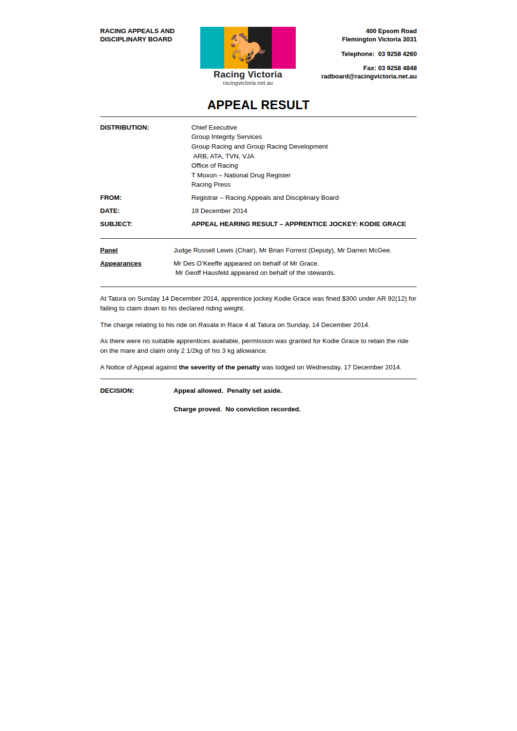RACING APPEALS AND
DISCIPLINARY BOARD
🐎
Racing Victoria
racingvictoria.net.au
400 Epsom Road
Flemington Victoria 3031
Telephone: 03 9258 4260
Fax: 03 9258 4848
radboard@racingvictoria.net.au
APPEAL RESULT
| DISTRIBUTION: | Chief Executive Group Integrity Services Group Racing and Group Racing Development ARB, ATA, TVN, VJA Office of Racing T Moxon – National Drug Register Racing Press |
| FROM: | Registrar – Racing Appeals and Disciplinary Board |
| DATE: | 19 December 2014 |
| SUBJECT: | APPEAL HEARING RESULT – APPRENTICE JOCKEY: KODIE GRACE |
| Panel | Judge Russell Lewis (Chair), Mr Brian Forrest (Deputy), Mr Darren McGee. |
| Appearances | Mr Des O’Keeffe appeared on behalf of Mr Grace. Mr Geoff Hausfeld appeared on behalf of the stewards. |
At Tatura on Sunday 14 December 2014, apprentice jockey Kodie Grace was fined $300 under AR 92(12) for failing to claim down to his declared riding weight.
The charge relating to his ride on Rasala in Race 4 at Tatura on Sunday, 14 December 2014.
As there were no suitable apprentices available, permission was granted for Kodie Grace to retain the ride on the mare and claim only 2 1/2kg of his 3 kg allowance.
A Notice of Appeal against the severity of the penalty was lodged on Wednesday, 17 December 2014.
| DECISION: | Appeal allowed. Penalty set aside. |
| | Charge proved. No conviction recorded. |